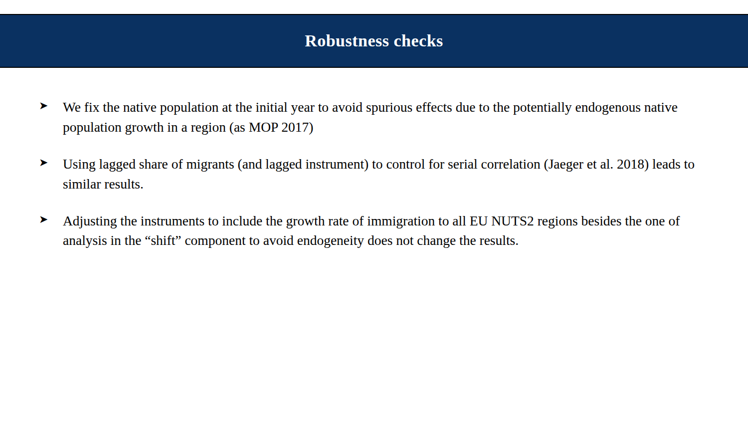Robustness checks
We fix the native population at the initial year to avoid spurious effects due to the potentially endogenous native population growth in a region (as MOP 2017)
Using lagged share of migrants (and lagged instrument) to control for serial correlation (Jaeger et al. 2018) leads to similar results.
Adjusting the instruments to include the growth rate of immigration to all EU NUTS2 regions besides the one of analysis in the “shift” component to avoid endogeneity does not change the results.